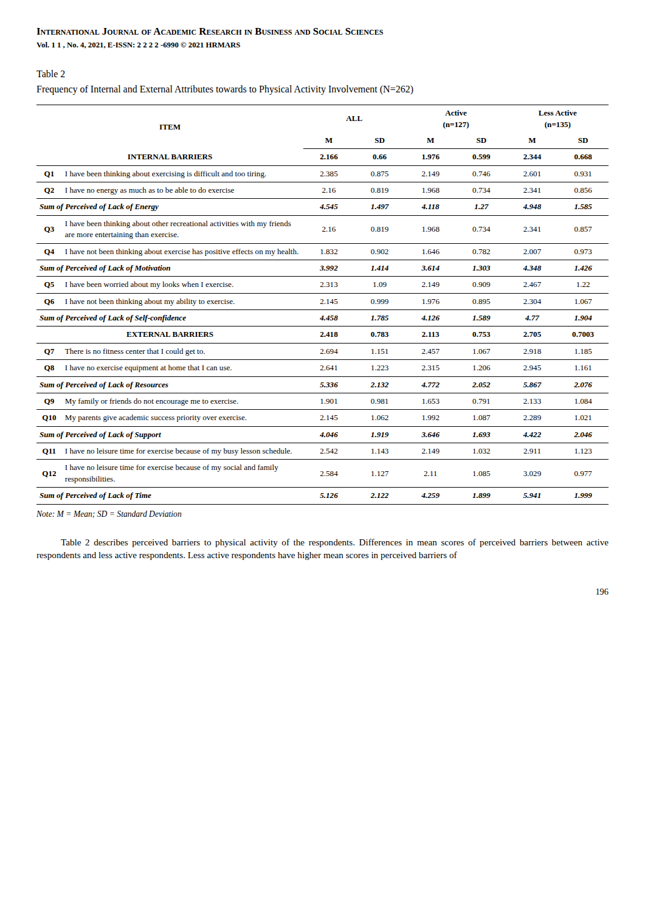International Journal of Academic Research in Business and Social Sciences
Vol. 1 1 , No. 4, 2021, E-ISSN: 2 2 2 2 -6990 © 2021 HRMARS
Table 2
Frequency of Internal and External Attributes towards to Physical Activity Involvement (N=262)
| ITEM | ALL | Active (n=127) | Less Active (n=135) |
| --- | --- | --- | --- |
| M | SD | M | SD | M | SD |
| INTERNAL BARRIERS | 2.166 | 0.66 | 1.976 | 0.599 | 2.344 | 0.668 |
| Q1 | I have been thinking about exercising is difficult and too tiring. | 2.385 | 0.875 | 2.149 | 0.746 | 2.601 | 0.931 |
| Q2 | I have no energy as much as to be able to do exercise | 2.16 | 0.819 | 1.968 | 0.734 | 2.341 | 0.856 |
| Sum of Perceived of Lack of Energy | 4.545 | 1.497 | 4.118 | 1.27 | 4.948 | 1.585 |
| Q3 | I have been thinking about other recreational activities with my friends are more entertaining than exercise. | 2.16 | 0.819 | 1.968 | 0.734 | 2.341 | 0.857 |
| Q4 | I have not been thinking about exercise has positive effects on my health. | 1.832 | 0.902 | 1.646 | 0.782 | 2.007 | 0.973 |
| Sum of Perceived of Lack of Motivation | 3.992 | 1.414 | 3.614 | 1.303 | 4.348 | 1.426 |
| Q5 | I have been worried about my looks when I exercise. | 2.313 | 1.09 | 2.149 | 0.909 | 2.467 | 1.22 |
| Q6 | I have not been thinking about my ability to exercise. | 2.145 | 0.999 | 1.976 | 0.895 | 2.304 | 1.067 |
| Sum of Perceived of Lack of Self-confidence | 4.458 | 1.785 | 4.126 | 1.589 | 4.77 | 1.904 |
| EXTERNAL BARRIERS | 2.418 | 0.783 | 2.113 | 0.753 | 2.705 | 0.7003 |
| Q7 | There is no fitness center that I could get to. | 2.694 | 1.151 | 2.457 | 1.067 | 2.918 | 1.185 |
| Q8 | I have no exercise equipment at home that I can use. | 2.641 | 1.223 | 2.315 | 1.206 | 2.945 | 1.161 |
| Sum of Perceived of Lack of Resources | 5.336 | 2.132 | 4.772 | 2.052 | 5.867 | 2.076 |
| Q9 | My family or friends do not encourage me to exercise. | 1.901 | 0.981 | 1.653 | 0.791 | 2.133 | 1.084 |
| Q10 | My parents give academic success priority over exercise. | 2.145 | 1.062 | 1.992 | 1.087 | 2.289 | 1.021 |
| Sum of Perceived of Lack of Support | 4.046 | 1.919 | 3.646 | 1.693 | 4.422 | 2.046 |
| Q11 | I have no leisure time for exercise because of my busy lesson schedule. | 2.542 | 1.143 | 2.149 | 1.032 | 2.911 | 1.123 |
| Q12 | I have no leisure time for exercise because of my social and family responsibilities. | 2.584 | 1.127 | 2.11 | 1.085 | 3.029 | 0.977 |
| Sum of Perceived of Lack of Time | 5.126 | 2.122 | 4.259 | 1.899 | 5.941 | 1.999 |
Note: M = Mean; SD = Standard Deviation
Table 2 describes perceived barriers to physical activity of the respondents. Differences in mean scores of perceived barriers between active respondents and less active respondents. Less active respondents have higher mean scores in perceived barriers of
196